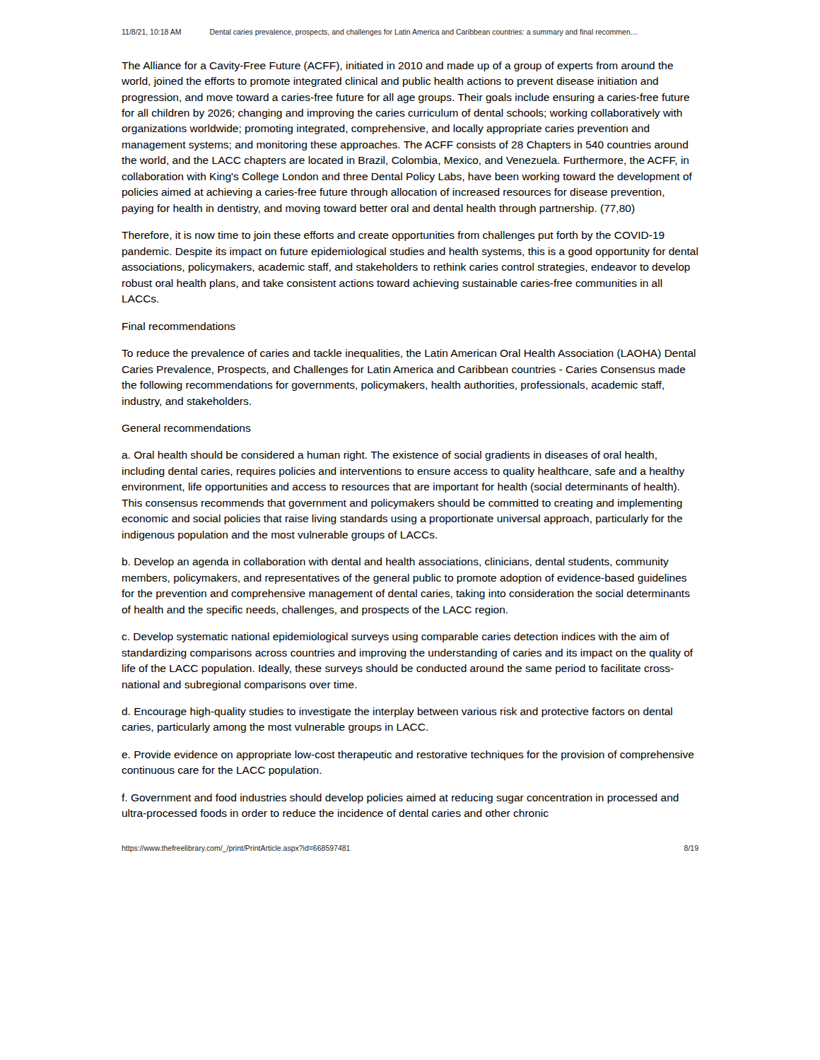11/8/21, 10:18 AM Dental caries prevalence, prospects, and challenges for Latin America and Caribbean countries: a summary and final recommen…
The Alliance for a Cavity-Free Future (ACFF), initiated in 2010 and made up of a group of experts from around the world, joined the efforts to promote integrated clinical and public health actions to prevent disease initiation and progression, and move toward a caries-free future for all age groups. Their goals include ensuring a caries-free future for all children by 2026; changing and improving the caries curriculum of dental schools; working collaboratively with organizations worldwide; promoting integrated, comprehensive, and locally appropriate caries prevention and management systems; and monitoring these approaches. The ACFF consists of 28 Chapters in 540 countries around the world, and the LACC chapters are located in Brazil, Colombia, Mexico, and Venezuela. Furthermore, the ACFF, in collaboration with King's College London and three Dental Policy Labs, have been working toward the development of policies aimed at achieving a caries-free future through allocation of increased resources for disease prevention, paying for health in dentistry, and moving toward better oral and dental health through partnership. (77,80)
Therefore, it is now time to join these efforts and create opportunities from challenges put forth by the COVID-19 pandemic. Despite its impact on future epidemiological studies and health systems, this is a good opportunity for dental associations, policymakers, academic staff, and stakeholders to rethink caries control strategies, endeavor to develop robust oral health plans, and take consistent actions toward achieving sustainable caries-free communities in all LACCs.
Final recommendations
To reduce the prevalence of caries and tackle inequalities, the Latin American Oral Health Association (LAOHA) Dental Caries Prevalence, Prospects, and Challenges for Latin America and Caribbean countries - Caries Consensus made the following recommendations for governments, policymakers, health authorities, professionals, academic staff, industry, and stakeholders.
General recommendations
a. Oral health should be considered a human right. The existence of social gradients in diseases of oral health, including dental caries, requires policies and interventions to ensure access to quality healthcare, safe and a healthy environment, life opportunities and access to resources that are important for health (social determinants of health). This consensus recommends that government and policymakers should be committed to creating and implementing economic and social policies that raise living standards using a proportionate universal approach, particularly for the indigenous population and the most vulnerable groups of LACCs.
b. Develop an agenda in collaboration with dental and health associations, clinicians, dental students, community members, policymakers, and representatives of the general public to promote adoption of evidence-based guidelines for the prevention and comprehensive management of dental caries, taking into consideration the social determinants of health and the specific needs, challenges, and prospects of the LACC region.
c. Develop systematic national epidemiological surveys using comparable caries detection indices with the aim of standardizing comparisons across countries and improving the understanding of caries and its impact on the quality of life of the LACC population. Ideally, these surveys should be conducted around the same period to facilitate cross-national and subregional comparisons over time.
d. Encourage high-quality studies to investigate the interplay between various risk and protective factors on dental caries, particularly among the most vulnerable groups in LACC.
e. Provide evidence on appropriate low-cost therapeutic and restorative techniques for the provision of comprehensive continuous care for the LACC population.
f. Government and food industries should develop policies aimed at reducing sugar concentration in processed and ultra-processed foods in order to reduce the incidence of dental caries and other chronic
https://www.thefreelibrary.com/_/print/PrintArticle.aspx?id=668597481 8/19